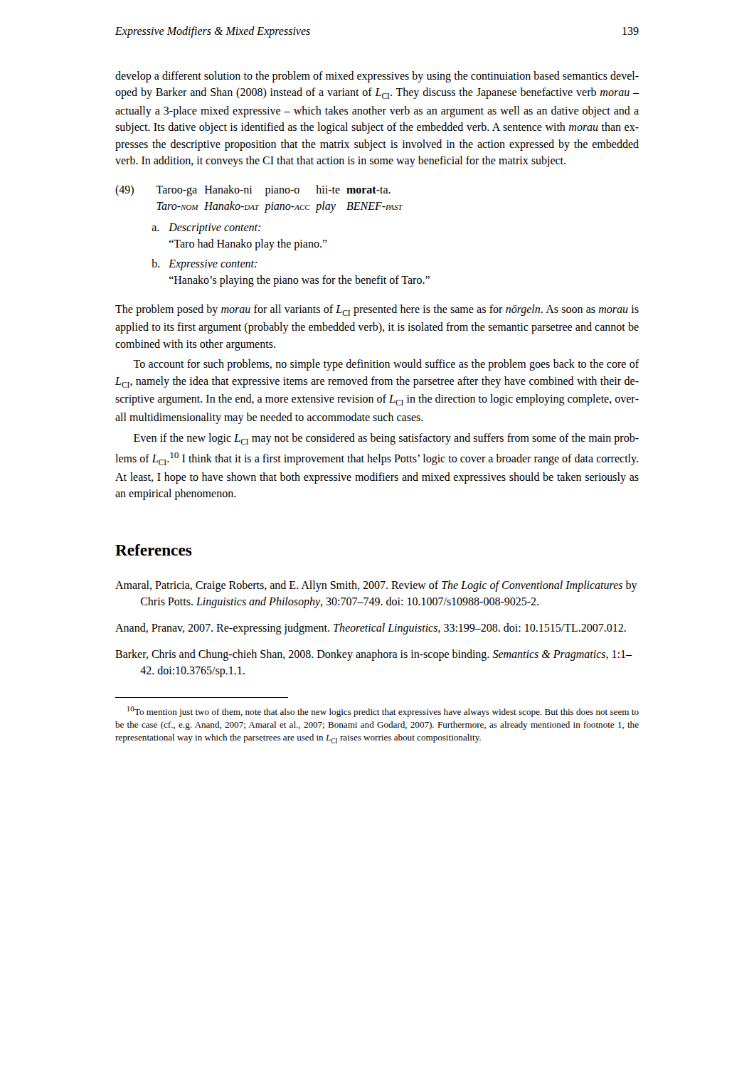Expressive Modifiers & Mixed Expressives 139
develop a different solution to the problem of mixed expressives by using the continuiation based semantics developed by Barker and Shan (2008) instead of a variant of LCI. They discuss the Japanese benefactive verb morau – actually a 3-place mixed expressive – which takes another verb as an argument as well as an dative object and a subject. Its dative object is identified as the logical subject of the embedded verb. A sentence with morau than expresses the descriptive proposition that the matrix subject is involved in the action expressed by the embedded verb. In addition, it conveys the CI that that action is in some way beneficial for the matrix subject.
| (49) | Taroo-ga | Hanako-ni | piano-o | hii-te | morat -ta. |
| | Taro - nom | Hanako - dat | piano - acc | play | BENEF - past |
a. Descriptive content: “Taro had Hanako play the piano.”
b. Expressive content: “Hanako’s playing the piano was for the benefit of Taro.”
The problem posed by morau for all variants of LCI presented here is the same as for nörgeln. As soon as morau is applied to its first argument (probably the embedded verb), it is isolated from the semantic parsetree and cannot be combined with its other arguments.
To account for such problems, no simple type definition would suffice as the problem goes back to the core of LCI, namely the idea that expressive items are removed from the parsetree after they have combined with their descriptive argument. In the end, a more extensive revision of LCI in the direction to logic employing complete, overall multidimensionality may be needed to accommodate such cases.
Even if the new logic LCI may not be considered as being satisfactory and suffers from some of the main problems of LCI.10 I think that it is a first improvement that helps Potts’ logic to cover a broader range of data correctly. At least, I hope to have shown that both expressive modifiers and mixed expressives should be taken seriously as an empirical phenomenon.
References
Amaral, Patricia, Craige Roberts, and E. Allyn Smith, 2007. Review of The Logic of Conventional Implicatures by Chris Potts. Linguistics and Philosophy, 30:707–749. doi: 10.1007/s10988-008-9025-2.
Anand, Pranav, 2007. Re-expressing judgment. Theoretical Linguistics, 33:199–208. doi: 10.1515/TL.2007.012.
Barker, Chris and Chung-chieh Shan, 2008. Donkey anaphora is in-scope binding. Semantics & Pragmatics, 1:1–42. doi:10.3765/sp.1.1.
10To mention just two of them, note that also the new logics predict that expressives have always widest scope. But this does not seem to be the case (cf., e.g. Anand, 2007; Amaral et al., 2007; Bonami and Godard, 2007). Furthermore, as already mentioned in footnote 1, the representational way in which the parsetrees are used in LCI raises worries about compositionality.